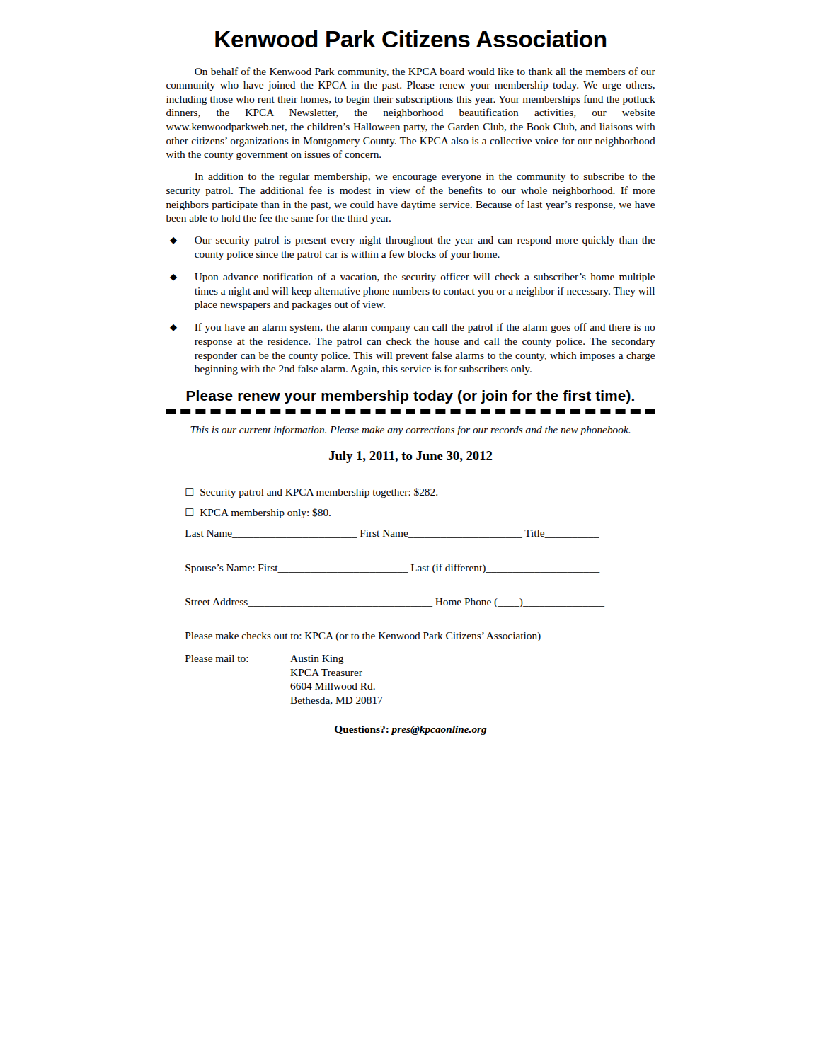Kenwood Park Citizens Association
On behalf of the Kenwood Park community, the KPCA board would like to thank all the members of our community who have joined the KPCA in the past. Please renew your membership today. We urge others, including those who rent their homes, to begin their subscriptions this year. Your memberships fund the potluck dinners, the KPCA Newsletter, the neighborhood beautification activities, our website www.kenwoodparkweb.net, the children’s Halloween party, the Garden Club, the Book Club, and liaisons with other citizens’ organizations in Montgomery County. The KPCA also is a collective voice for our neighborhood with the county government on issues of concern.
In addition to the regular membership, we encourage everyone in the community to subscribe to the security patrol. The additional fee is modest in view of the benefits to our whole neighborhood. If more neighbors participate than in the past, we could have daytime service. Because of last year’s response, we have been able to hold the fee the same for the third year.
Our security patrol is present every night throughout the year and can respond more quickly than the county police since the patrol car is within a few blocks of your home.
Upon advance notification of a vacation, the security officer will check a subscriber’s home multiple times a night and will keep alternative phone numbers to contact you or a neighbor if necessary. They will place newspapers and packages out of view.
If you have an alarm system, the alarm company can call the patrol if the alarm goes off and there is no response at the residence. The patrol can check the house and call the county police. The secondary responder can be the county police. This will prevent false alarms to the county, which imposes a charge beginning with the 2nd false alarm. Again, this service is for subscribers only.
Please renew your membership today (or join for the first time).
This is our current information. Please make any corrections for our records and the new phonebook.
July 1, 2011, to June 30, 2012
☐ Security patrol and KPCA membership together: $282.
☐ KPCA membership only: $80.
Last Name_______________________ First Name_____________________ Title__________
Spouse’s Name: First________________________ Last (if different)_____________________
Street Address__________________________________ Home Phone (____)_______________
Please make checks out to: KPCA (or to the Kenwood Park Citizens’ Association)
Please mail to:
Austin King
KPCA Treasurer
6604 Millwood Rd.
Bethesda, MD 20817
Questions?: pres@kpcaonline.org